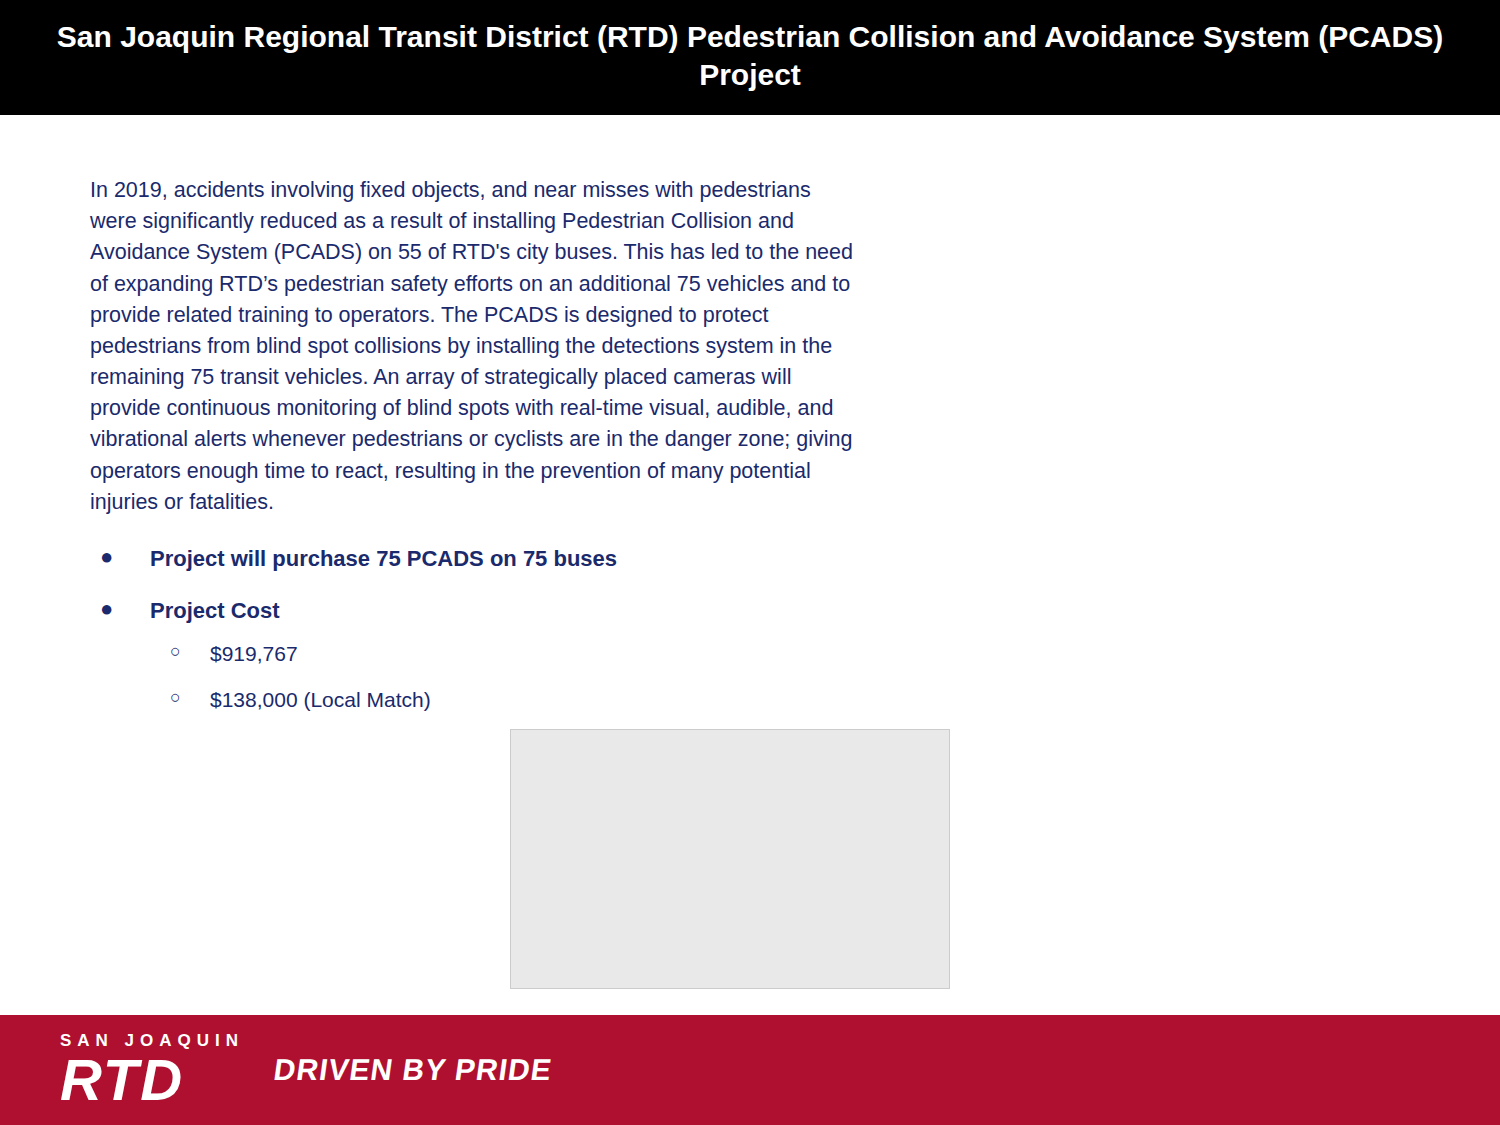San Joaquin Regional Transit District (RTD) Pedestrian Collision and Avoidance System (PCADS) Project
In 2019, accidents involving fixed objects, and near misses with pedestrians were significantly reduced as a result of installing Pedestrian Collision and Avoidance System (PCADS) on 55 of RTD's city buses. This has led to the need of expanding RTD’s pedestrian safety efforts on an additional 75 vehicles and to provide related training to operators. The PCADS is designed to protect pedestrians from blind spot collisions by installing the detections system in the remaining 75 transit vehicles. An array of strategically placed cameras will provide continuous monitoring of blind spots with real-time visual, audible, and vibrational alerts whenever pedestrians or cyclists are in the danger zone; giving operators enough time to react, resulting in the prevention of many potential injuries or fatalities.
Project will purchase 75 PCADS on 75 buses
Project Cost
$919,767
$138,000 (Local Match)
SAN JOAQUIN RTD
DRIVEN BY PRIDE